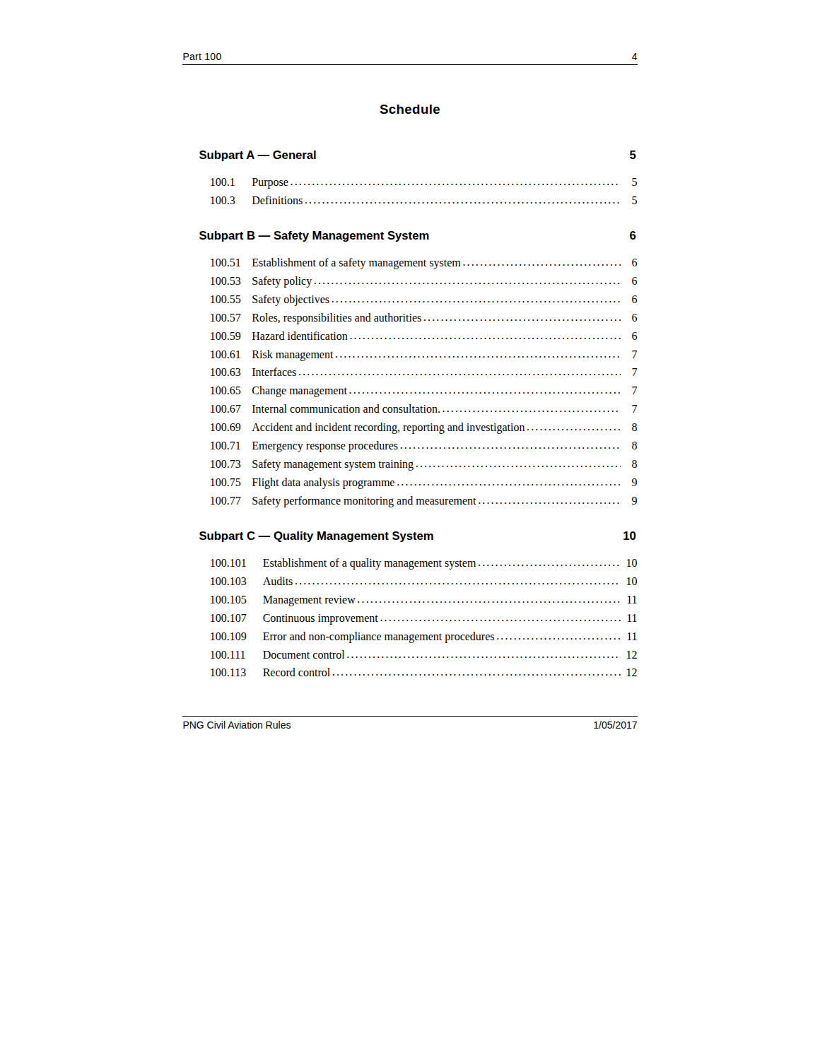Part 100
4
Schedule
Subpart A — General 5
100.1 Purpose ................................................................................................................. 5
100.3 Definitions .......................................................................................................... 5
Subpart B — Safety Management System 6
100.51 Establishment of a safety management system ....................................................... 6
100.53 Safety policy ............................................................................................. 6
100.55 Safety objectives ......................................................................................... 6
100.57 Roles, responsibilities and authorities ..................................................... 6
100.59 Hazard identification ................................................................................. 6
100.61 Risk management ..................................................................................... 7
100.63 Interfaces ................................................................................................. 7
100.65 Change management ................................................................................ 7
100.67 Internal communication and consultation. ............................................. 7
100.69 Accident and incident recording, reporting and investigation .................................. 8
100.71 Emergency response procedures .............................................................. 8
100.73 Safety management system training ....................................................... 8
100.75 Flight data analysis programme ............................................................... 9
100.77 Safety performance monitoring and measurement ................................................... 9
Subpart C — Quality Management System 10
100.101 Establishment of a quality management system .................................................... 10
100.103 Audits ................................................................................................. 10
100.105 Management review .............................................................................. 11
100.107 Continuous improvement ....................................................................... 11
100.109 Error and non-compliance management procedures ........................................... 11
100.111 Document control ................................................................................ 12
100.113 Record control ..................................................................................... 12
PNG Civil Aviation Rules
1/05/2017